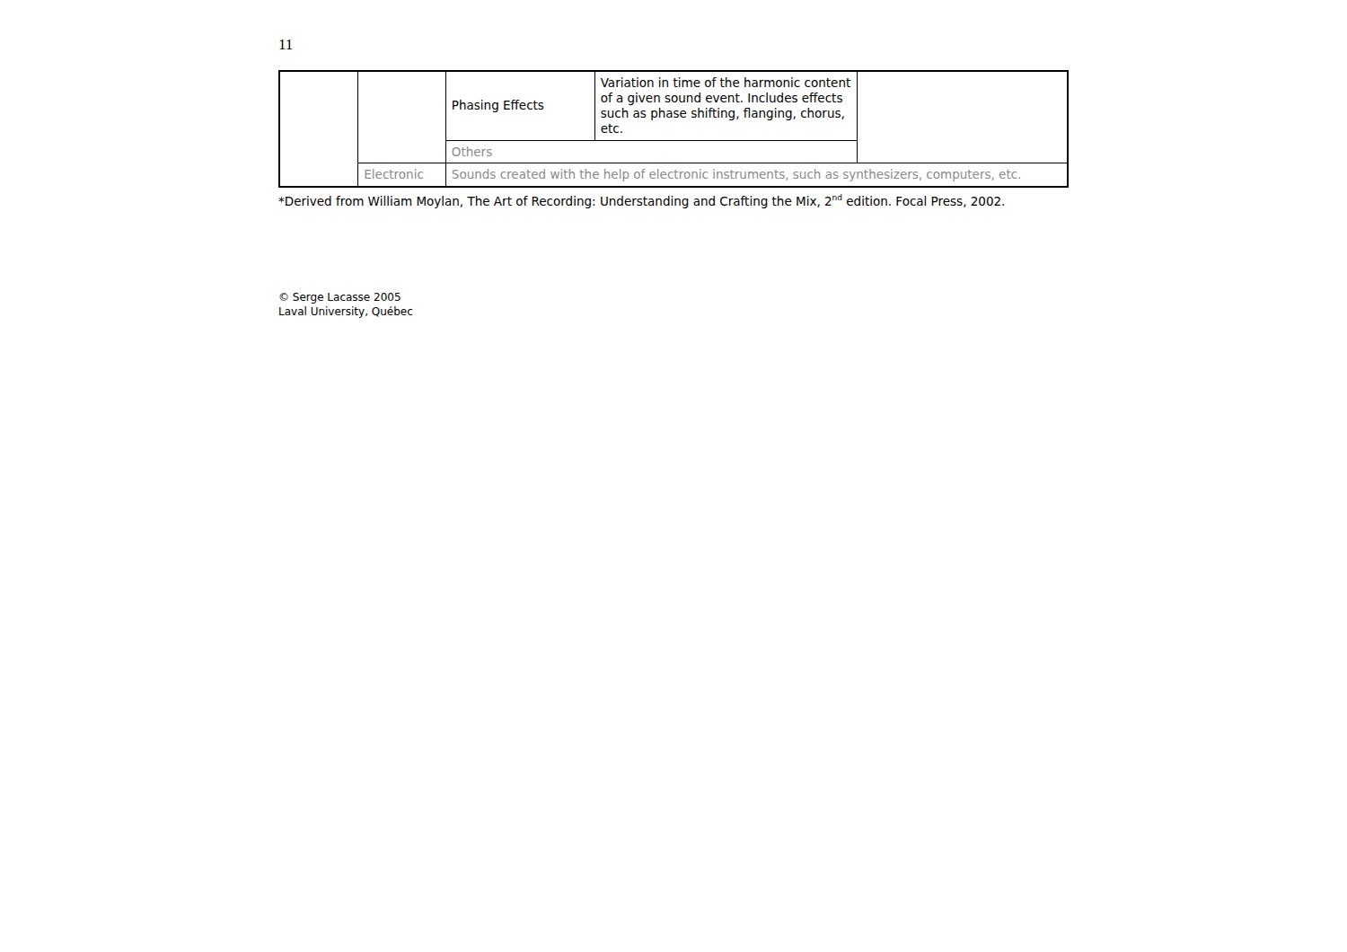11
| | | Phasing Effects | Variation in time of the harmonic content of a given sound event. Includes effects such as phase shifting, flanging, chorus, etc. | |
| Others |
| Electronic | Sounds created with the help of electronic instruments, such as synthesizers, computers, etc. |
*Derived from William Moylan, The Art of Recording: Understanding and Crafting the Mix, 2nd edition. Focal Press, 2002.
© Serge Lacasse 2005
Laval University, Québec